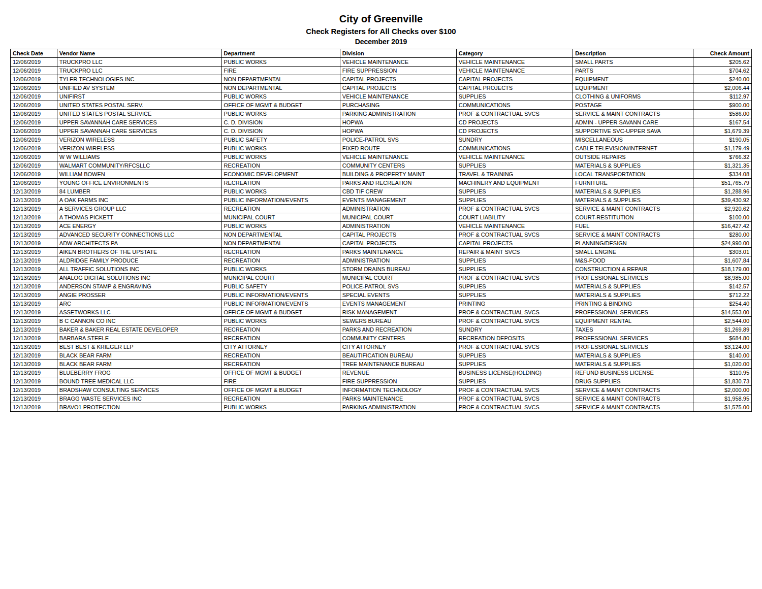City of Greenville Check Registers for All Checks over $100 December 2019
| Check Date | Vendor Name | Department | Division | Category | Description | Check Amount |
| --- | --- | --- | --- | --- | --- | --- |
| 12/06/2019 | TRUCKPRO LLC | PUBLIC WORKS | VEHICLE MAINTENANCE | VEHICLE MAINTENANCE | SMALL PARTS | $205.62 |
| 12/06/2019 | TRUCKPRO LLC | FIRE | FIRE SUPPRESSION | VEHICLE MAINTENANCE | PARTS | $704.62 |
| 12/06/2019 | TYLER TECHNOLOGIES INC | NON DEPARTMENTAL | CAPITAL PROJECTS | CAPITAL PROJECTS | EQUIPMENT | $240.00 |
| 12/06/2019 | UNIFIED AV SYSTEM | NON DEPARTMENTAL | CAPITAL PROJECTS | CAPITAL PROJECTS | EQUIPMENT | $2,006.44 |
| 12/06/2019 | UNIFIRST | PUBLIC WORKS | VEHICLE MAINTENANCE | SUPPLIES | CLOTHING & UNIFORMS | $112.97 |
| 12/06/2019 | UNITED STATES POSTAL SERV. | OFFICE OF MGMT & BUDGET | PURCHASING | COMMUNICATIONS | POSTAGE | $900.00 |
| 12/06/2019 | UNITED STATES POSTAL SERVICE | PUBLIC WORKS | PARKING ADMINISTRATION | PROF & CONTRACTUAL SVCS | SERVICE & MAINT CONTRACTS | $586.00 |
| 12/06/2019 | UPPER SAVANNAH CARE SERVICES | C. D. DIVISION | HOPWA | CD PROJECTS | ADMIN - UPPER SAVANN CARE | $167.54 |
| 12/06/2019 | UPPER SAVANNAH CARE SERVICES | C. D. DIVISION | HOPWA | CD PROJECTS | SUPPORTIVE SVC-UPPER SAVA | $1,679.39 |
| 12/06/2019 | VERIZON WIRELESS | PUBLIC SAFETY | POLICE-PATROL SVS | SUNDRY | MISCELLANEOUS | $190.05 |
| 12/06/2019 | VERIZON WIRELESS | PUBLIC WORKS | FIXED ROUTE | COMMUNICATIONS | CABLE TELEVISION/INTERNET | $1,179.49 |
| 12/06/2019 | W W WILLIAMS | PUBLIC WORKS | VEHICLE MAINTENANCE | VEHICLE MAINTENANCE | OUTSIDE REPAIRS | $766.32 |
| 12/06/2019 | WALMART COMMUNITY/RFCSLLC | RECREATION | COMMUNITY CENTERS | SUPPLIES | MATERIALS & SUPPLIES | $1,321.35 |
| 12/06/2019 | WILLIAM BOWEN | ECONOMIC DEVELOPMENT | BUILDING & PROPERTY MAINT | TRAVEL & TRAINING | LOCAL TRANSPORTATION | $334.08 |
| 12/06/2019 | YOUNG OFFICE ENVIRONMENTS | RECREATION | PARKS AND RECREATION | MACHINERY AND EQUIPMENT | FURNITURE | $51,765.79 |
| 12/13/2019 | 84 LUMBER | PUBLIC WORKS | CBD TIF CREW | SUPPLIES | MATERIALS & SUPPLIES | $1,288.96 |
| 12/13/2019 | A OAK FARMS INC | PUBLIC INFORMATION/EVENTS | EVENTS MANAGEMENT | SUPPLIES | MATERIALS & SUPPLIES | $39,430.92 |
| 12/13/2019 | A SERVICES GROUP LLC | RECREATION | ADMINISTRATION | PROF & CONTRACTUAL SVCS | SERVICE & MAINT CONTRACTS | $2,920.62 |
| 12/13/2019 | A THOMAS PICKETT | MUNICIPAL COURT | MUNICIPAL COURT | COURT LIABILITY | COURT-RESTITUTION | $100.00 |
| 12/13/2019 | ACE ENERGY | PUBLIC WORKS | ADMINISTRATION | VEHICLE MAINTENANCE | FUEL | $16,427.42 |
| 12/13/2019 | ADVANCED SECURITY CONNECTIONS LLC | NON DEPARTMENTAL | CAPITAL PROJECTS | PROF & CONTRACTUAL SVCS | SERVICE & MAINT CONTRACTS | $280.00 |
| 12/13/2019 | ADW ARCHITECTS PA | NON DEPARTMENTAL | CAPITAL PROJECTS | CAPITAL PROJECTS | PLANNING/DESIGN | $24,990.00 |
| 12/13/2019 | AIKEN BROTHERS OF THE UPSTATE | RECREATION | PARKS MAINTENANCE | REPAIR & MAINT SVCS | SMALL ENGINE | $303.01 |
| 12/13/2019 | ALDRIDGE FAMILY PRODUCE | RECREATION | ADMINISTRATION | SUPPLIES | M&S-FOOD | $1,607.84 |
| 12/13/2019 | ALL TRAFFIC SOLUTIONS INC | PUBLIC WORKS | STORM DRAINS BUREAU | SUPPLIES | CONSTRUCTION & REPAIR | $18,179.00 |
| 12/13/2019 | ANALOG DIGITAL SOLUTIONS INC | MUNICIPAL COURT | MUNICIPAL COURT | PROF & CONTRACTUAL SVCS | PROFESSIONAL SERVICES | $8,985.00 |
| 12/13/2019 | ANDERSON STAMP & ENGRAVING | PUBLIC SAFETY | POLICE-PATROL SVS | SUPPLIES | MATERIALS & SUPPLIES | $142.57 |
| 12/13/2019 | ANGIE PROSSER | PUBLIC INFORMATION/EVENTS | SPECIAL EVENTS | SUPPLIES | MATERIALS & SUPPLIES | $712.22 |
| 12/13/2019 | ARC | PUBLIC INFORMATION/EVENTS | EVENTS MANAGEMENT | PRINTING | PRINTING & BINDING | $254.40 |
| 12/13/2019 | ASSETWORKS LLC | OFFICE OF MGMT & BUDGET | RISK MANAGEMENT | PROF & CONTRACTUAL SVCS | PROFESSIONAL SERVICES | $14,553.00 |
| 12/13/2019 | B C CANNON CO INC | PUBLIC WORKS | SEWERS BUREAU | PROF & CONTRACTUAL SVCS | EQUIPMENT RENTAL | $2,544.00 |
| 12/13/2019 | BAKER & BAKER REAL ESTATE DEVELOPER | RECREATION | PARKS AND RECREATION | SUNDRY | TAXES | $1,269.89 |
| 12/13/2019 | BARBARA STEELE | RECREATION | COMMUNITY CENTERS | RECREATION DEPOSITS | PROFESSIONAL SERVICES | $684.80 |
| 12/13/2019 | BEST BEST & KRIEGER LLP | CITY ATTORNEY | CITY ATTORNEY | PROF & CONTRACTUAL SVCS | PROFESSIONAL SERVICES | $3,124.00 |
| 12/13/2019 | BLACK BEAR FARM | RECREATION | BEAUTIFICATION BUREAU | SUPPLIES | MATERIALS & SUPPLIES | $140.00 |
| 12/13/2019 | BLACK BEAR FARM | RECREATION | TREE MAINTENANCE BUREAU | SUPPLIES | MATERIALS & SUPPLIES | $1,020.00 |
| 12/13/2019 | BLUEBERRY FROG | OFFICE OF MGMT & BUDGET | REVENUE | BUSINESS LICENSE(HOLDING) | REFUND BUSINESS LICENSE | $110.95 |
| 12/13/2019 | BOUND TREE MEDICAL LLC | FIRE | FIRE SUPPRESSION | SUPPLIES | DRUG SUPPLIES | $1,830.73 |
| 12/13/2019 | BRADSHAW CONSULTING SERVICES | OFFICE OF MGMT & BUDGET | INFORMATION TECHNOLOGY | PROF & CONTRACTUAL SVCS | SERVICE & MAINT CONTRACTS | $2,000.00 |
| 12/13/2019 | BRAGG WASTE SERVICES INC | RECREATION | PARKS MAINTENANCE | PROF & CONTRACTUAL SVCS | SERVICE & MAINT CONTRACTS | $1,958.95 |
| 12/13/2019 | BRAVO1 PROTECTION | PUBLIC WORKS | PARKING ADMINISTRATION | PROF & CONTRACTUAL SVCS | SERVICE & MAINT CONTRACTS | $1,575.00 |